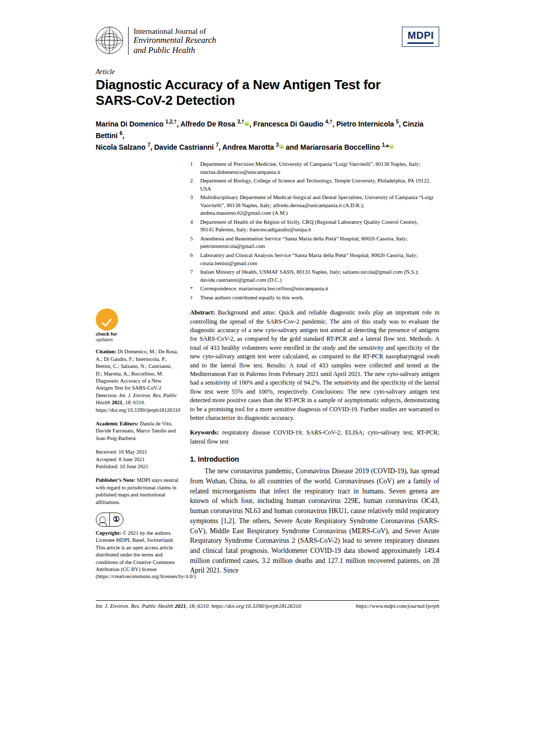International Journal of
Environmental Research
and Public Health
MDPI
Article
Diagnostic Accuracy of a New Antigen Test for
SARS-CoV-2 Detection
Marina Di Domenico 1,2,†, Alfredo De Rosa 3,† , Francesca Di Gaudio 4,†, Pietro Internicola 5, Cinzia Bettini 6,
Nicola Salzano 7, Davide Castrianni 7, Andrea Marotta 3 and Mariarosaria Boccellino 1,*
1
Department of Precision Medicine, University of Campania “Luigi Vanvitelli”, 80138 Naples, Italy;
marina.didomenico@unicampania.it
2
Department of Biology, College of Science and Technology, Temple University, Philadelphia, PA 19122, USA
3
Multidisciplinary Department of Medical-Surgical and Dental Specialties, University of Campania “Luigi Vanvitelli”, 80138 Naples, Italy; alfredo.derosa@unicampania.it (A.D.R.);
andrea.massimo.62@gmail.com (A.M.)
4
Department of Health of the Region of Sicily, CRQ (Regional Laboratory Quality Control Centre),
90145 Palermo, Italy; francescadigaudio@unipa.it
5
Anesthesia and Reanimation Service “Santa Maria della Pietà” Hospital, 80026 Casoria, Italy;
pietrointernicola@gmail.com
6
Laboratory and Clinical Analysis Service “Santa Maria della Pietà” Hospital, 80026 Casoria, Italy;
cinzia.bettini@gmail.com
7
Italian Ministry of Health, USMAF SASN, 80133 Naples, Italy; salzano.nicola@gmail.com (N.S.);
davide.castrianni@gmail.com (D.C.)
*
Correspondence: mariarosaria.boccellino@unicampania.it
†
These authors contributed equally to this work.
check for
updates
Citation: Di Domenico, M.; De Rosa, A.; Di Gaudio, F.; Internicola, P.; Bettini, C.; Salzano, N.; Castrianni, D.; Marotta, A.; Boccellino, M. Diagnostic Accuracy of a New Antigen Test for SARS-CoV-2 Detection. Int. J. Environ. Res. Public Health 2021, 18, 6310. https://doi.org/10.3390/ijerph18126310
Academic Editors: Danila de Vito, Davide Farronato, Marco Tatullo and Joan Puig-Barberà
Received: 10 May 2021
Accepted: 8 June 2021
Published: 10 June 2021
Publisher’s Note: MDPI stays neutral with regard to jurisdictional claims in published maps and institutional affiliations.
①
Copyright: © 2021 by the authors. Licensee MDPI, Basel, Switzerland. This article is an open access article distributed under the terms and conditions of the Creative Commons Attribution (CC BY) license (https://creativecommons.org/licenses/by/4.0/).
Abstract: Background and aims: Quick and reliable diagnostic tools play an important role in controlling the spread of the SARS-Cov-2 pandemic. The aim of this study was to evaluate the diagnostic accuracy of a new cyto-salivary antigen test aimed at detecting the presence of antigens for SARS-CoV-2, as compared by the gold standard RT-PCR and a lateral flow test. Methods: A total of 433 healthy volunteers were enrolled in the study and the sensitivity and specificity of the new cyto-salivary antigen test were calculated, as compared to the RT-PCR nasopharyngeal swab and to the lateral flow test. Results: A total of 433 samples were collected and tested at the Mediterranean Fair in Palermo from February 2021 until April 2021. The new cyto-salivary antigen had a sensitivity of 100% and a specificity of 94.2%. The sensitivity and the specificity of the lateral flow test were 55% and 100%, respectively. Conclusions: The new cyto-salivary antigen test detected more positive cases than the RT-PCR in a sample of asymptomatic subjects, demonstrating to be a promising tool for a more sensitive diagnosis of COVID-19. Further studies are warranted to better characterize its diagnostic accuracy.
Keywords: respiratory disease COVID-19; SARS-CoV-2; ELISA; cyto-salivary test; RT-PCR; lateral flow test
1. Introduction
The new coronavirus pandemic, Coronavirus Disease 2019 (COVID-19), has spread from Wuhan, China, to all countries of the world. Coronaviruses (CoV) are a family of related microorganisms that infect the respiratory tract in humans. Seven genera are known of which four, including human coronavirus 229E, human coronavirus OC43, human coronavirus NL63 and human coronavirus HKU1, cause relatively mild respiratory symptoms [1,2]. The others, Severe Acute Respiratory Syndrome Coronavirus (SARS-CoV), Middle East Respiratory Syndrome Coronavirus (MERS-CoV), and Sever Acute Respiratory Syndrome Coronavirus 2 (SARS-CoV-2) lead to severe respiratory diseases and clinical fatal prognosis. Worldometer COVID-19 data showed approximately 149.4 million confirmed cases, 3.2 million deaths and 127.1 million recovered patients, on 28 April 2021. Since
Int. J. Environ. Res. Public Health 2021, 18, 6310. https://doi.org/10.3390/ijerph18126310
https://www.mdpi.com/journal/ijerph